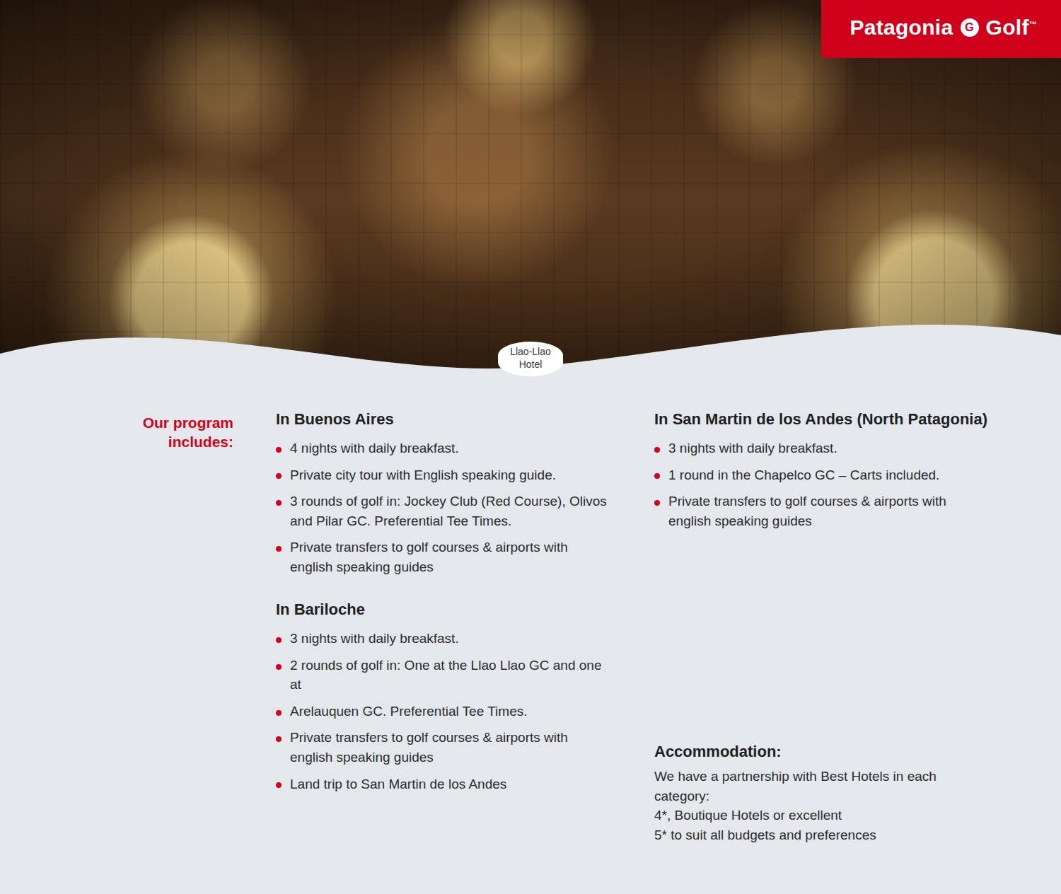Patagonia G Golf™
Llao-Llao
Hotel
Our program
includes:
In Buenos Aires
4 nights with daily breakfast.
Private city tour with English speaking guide.
3 rounds of golf in: Jockey Club (Red Course), Olivos and Pilar GC. Preferential Tee Times.
Private transfers to golf courses & airports with english speaking guides
In Bariloche
3 nights with daily breakfast.
2 rounds of golf in: One at the Llao Llao GC and one at
Arelauquen GC. Preferential Tee Times.
Private transfers to golf courses & airports with english speaking guides
Land trip to San Martin de los Andes
In San Martin de los Andes (North Patagonia)
3 nights with daily breakfast.
1 round in the Chapelco GC – Carts included.
Private transfers to golf courses & airports with english speaking guides
Accommodation:
We have a partnership with Best Hotels in each category:
4*, Boutique Hotels or excellent
5* to suit all budgets and preferences